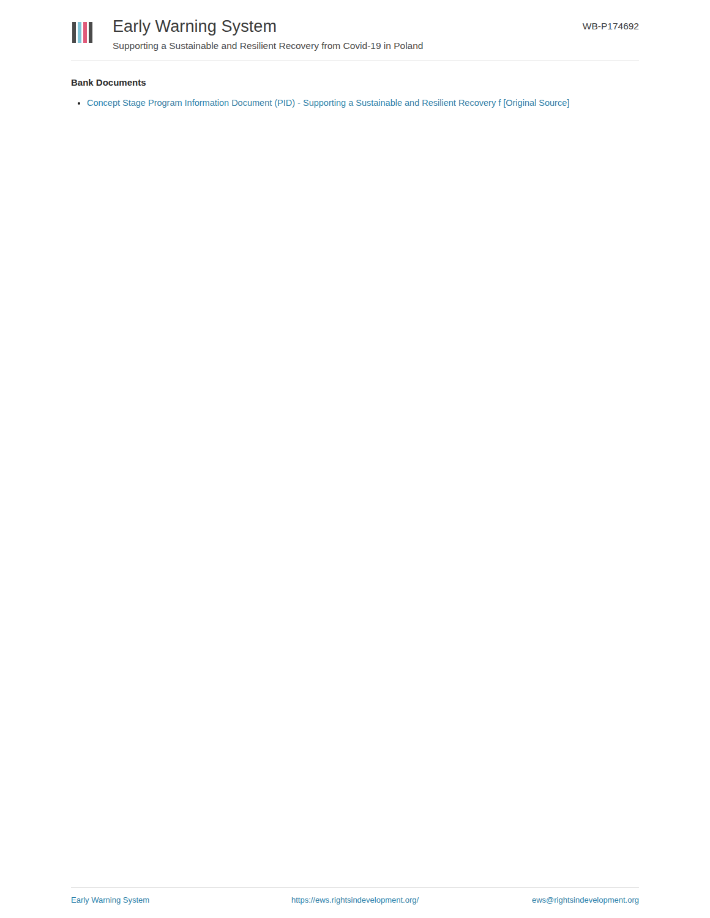Early Warning System
Supporting a Sustainable and Resilient Recovery from Covid-19 in Poland
WB-P174692
Bank Documents
Concept Stage Program Information Document (PID) - Supporting a Sustainable and Resilient Recovery f [Original Source]
Early Warning System
https://ews.rightsindevelopment.org/
ews@rightsindevelopment.org